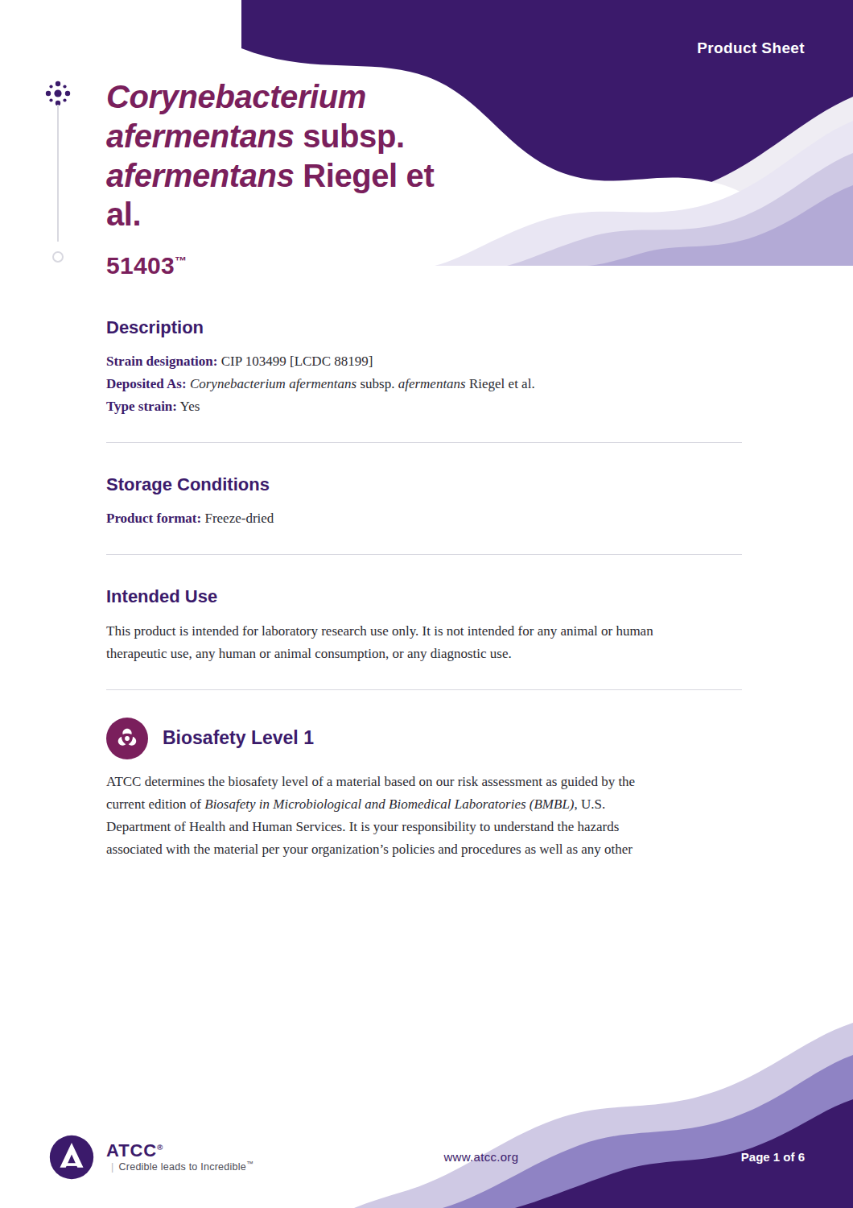Product Sheet
Corynebacterium afermentans subsp. afermentans Riegel et al.
51403™
Description
Strain designation: CIP 103499 [LCDC 88199]
Deposited As: Corynebacterium afermentans subsp. afermentans Riegel et al.
Type strain: Yes
Storage Conditions
Product format: Freeze-dried
Intended Use
This product is intended for laboratory research use only. It is not intended for any animal or human therapeutic use, any human or animal consumption, or any diagnostic use.
Biosafety Level 1
ATCC determines the biosafety level of a material based on our risk assessment as guided by the current edition of Biosafety in Microbiological and Biomedical Laboratories (BMBL), U.S. Department of Health and Human Services. It is your responsibility to understand the hazards associated with the material per your organization’s policies and procedures as well as any other
ATCC®
|Credible leads to Incredible™
www.atcc.org
Page 1 of 6